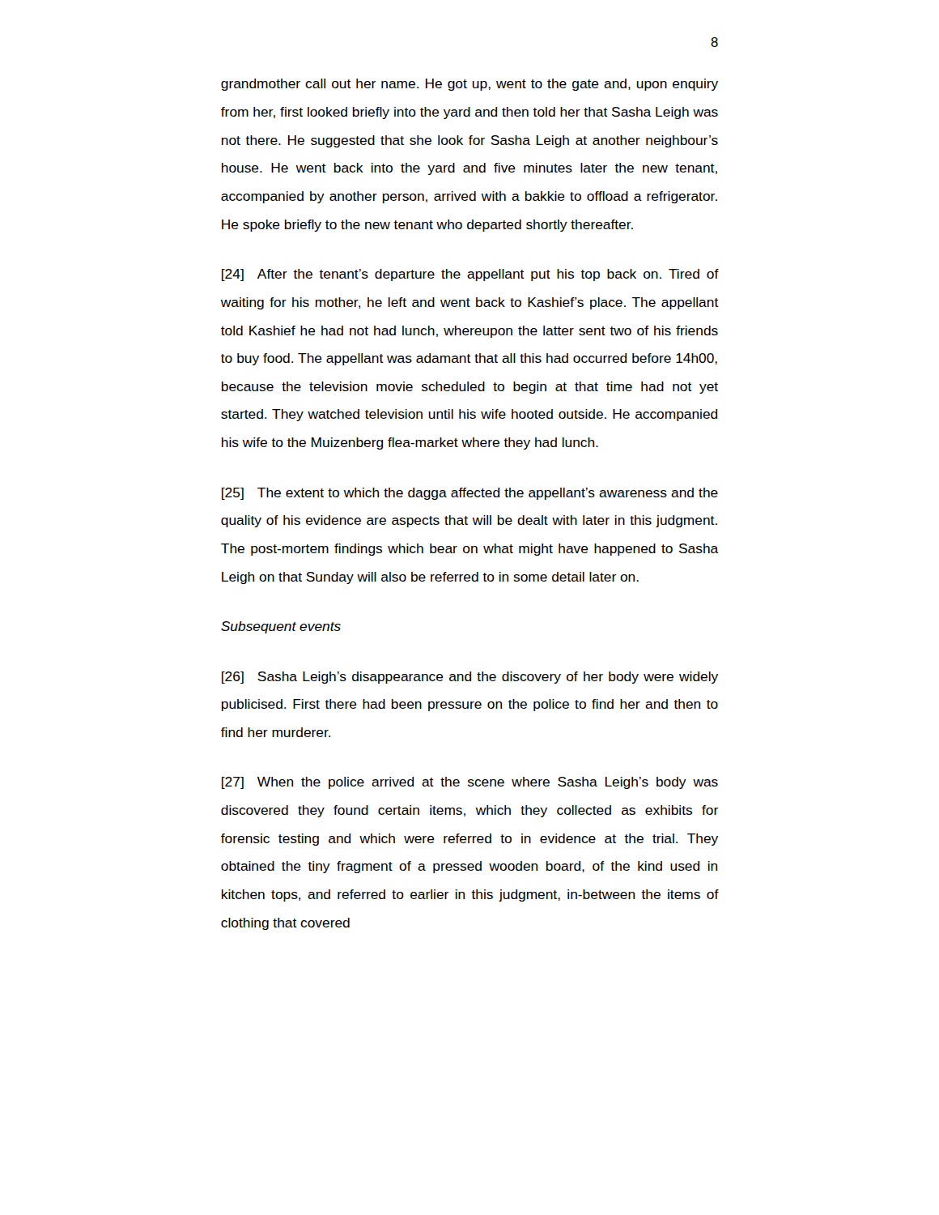8
grandmother call out her name. He got up, went to the gate and, upon enquiry from her, first looked briefly into the yard and then told her that Sasha Leigh was not there. He suggested that she look for Sasha Leigh at another neighbour’s house. He went back into the yard and five minutes later the new tenant, accompanied by another person, arrived with a bakkie to offload a refrigerator. He spoke briefly to the new tenant who departed shortly thereafter.
[24] After the tenant’s departure the appellant put his top back on. Tired of waiting for his mother, he left and went back to Kashief’s place. The appellant told Kashief he had not had lunch, whereupon the latter sent two of his friends to buy food. The appellant was adamant that all this had occurred before 14h00, because the television movie scheduled to begin at that time had not yet started. They watched television until his wife hooted outside. He accompanied his wife to the Muizenberg flea-market where they had lunch.
[25] The extent to which the dagga affected the appellant’s awareness and the quality of his evidence are aspects that will be dealt with later in this judgment. The post-mortem findings which bear on what might have happened to Sasha Leigh on that Sunday will also be referred to in some detail later on.
Subsequent events
[26] Sasha Leigh’s disappearance and the discovery of her body were widely publicised. First there had been pressure on the police to find her and then to find her murderer.
[27] When the police arrived at the scene where Sasha Leigh’s body was discovered they found certain items, which they collected as exhibits for forensic testing and which were referred to in evidence at the trial. They obtained the tiny fragment of a pressed wooden board, of the kind used in kitchen tops, and referred to earlier in this judgment, in-between the items of clothing that covered